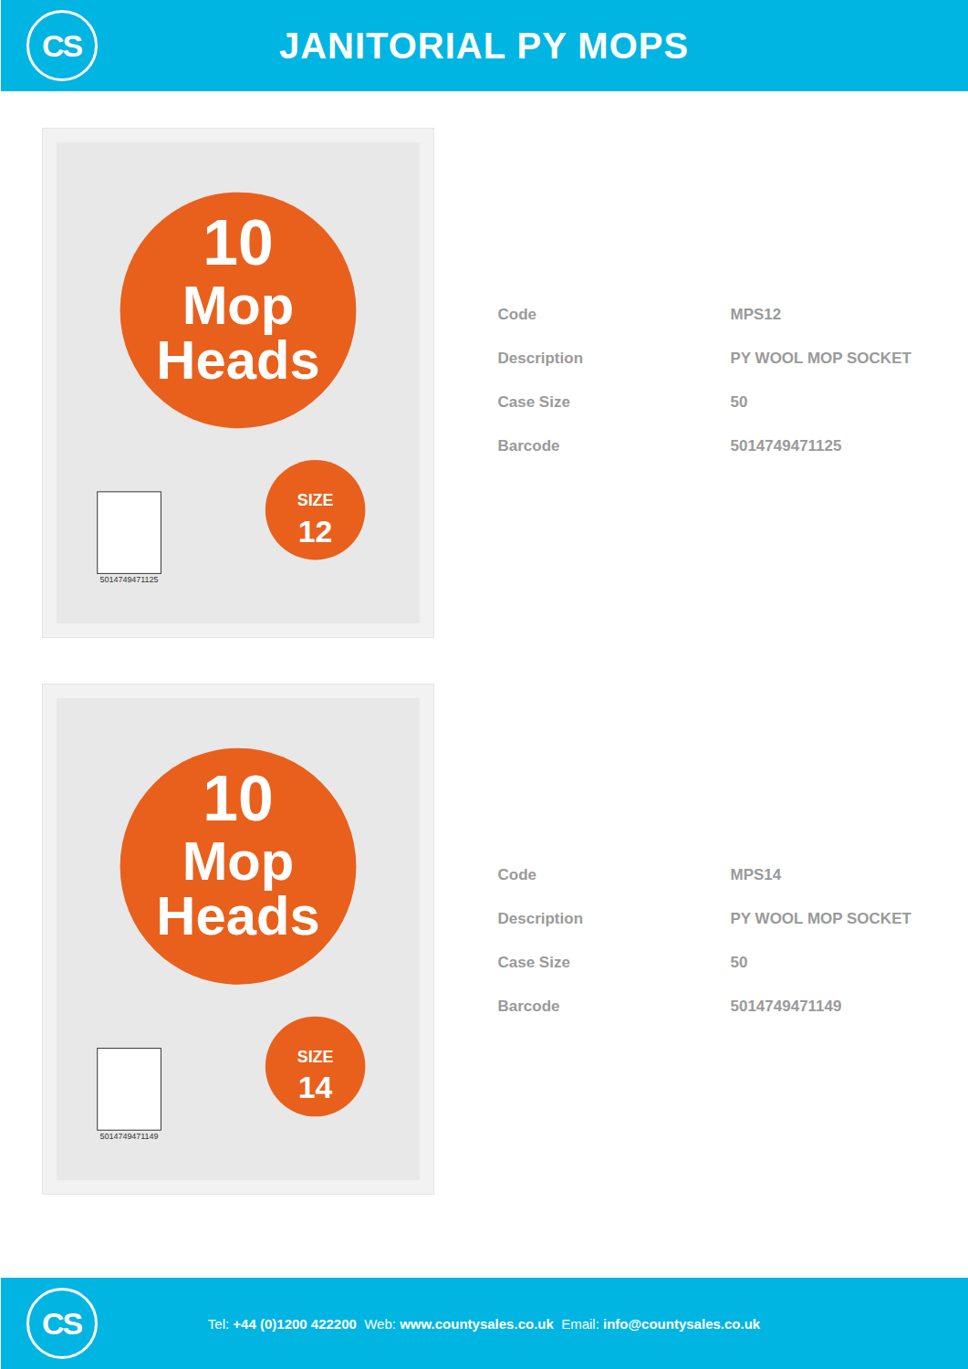CS
JANITORIAL PY MOPS
Code
MPS12
Description
PY WOOL MOP SOCKET
Case Size
50
Barcode
5014749471125
Code
MPS14
Description
PY WOOL MOP SOCKET
Case Size
50
Barcode
5014749471149
CS
Tel: +44 (0)1200 422200 Web: www.countysales.co.uk Email: info@countysales.co.uk